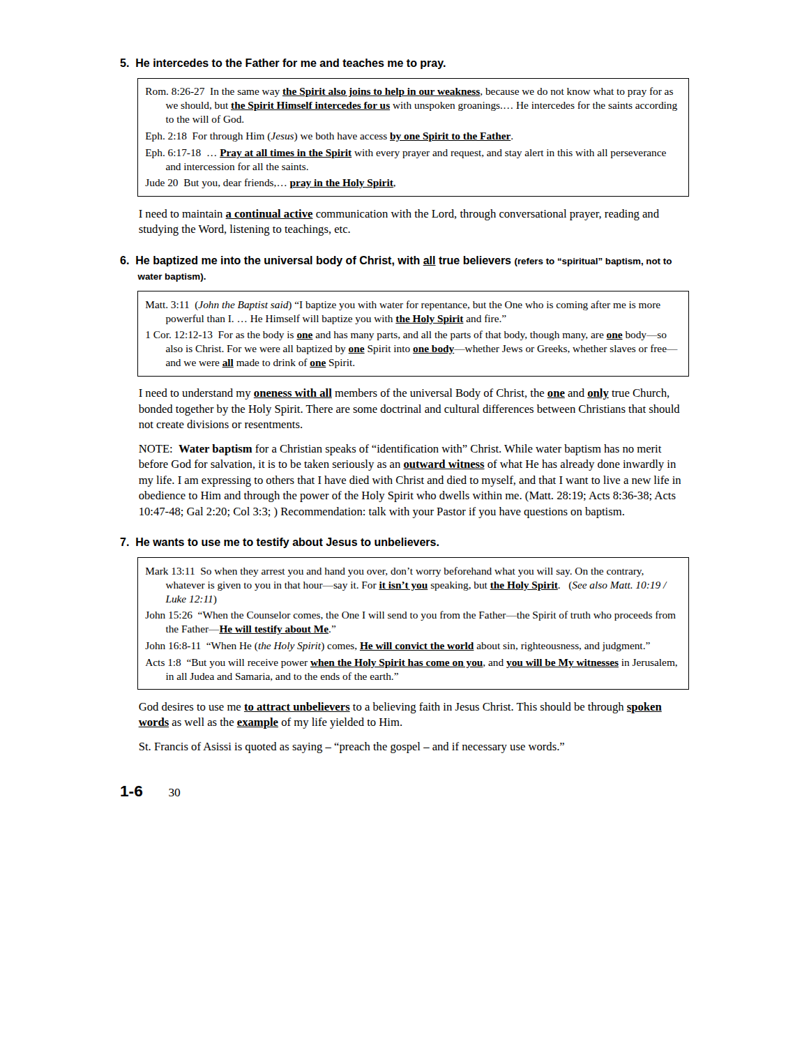5. He intercedes to the Father for me and teaches me to pray.
Rom. 8:26-27 In the same way the Spirit also joins to help in our weakness, because we do not know what to pray for as we should, but the Spirit Himself intercedes for us with unspoken groanings.… He intercedes for the saints according to the will of God.
Eph. 2:18 For through Him (Jesus) we both have access by one Spirit to the Father.
Eph. 6:17-18 … Pray at all times in the Spirit with every prayer and request, and stay alert in this with all perseverance and intercession for all the saints.
Jude 20 But you, dear friends,… pray in the Holy Spirit,
I need to maintain a continual active communication with the Lord, through conversational prayer, reading and studying the Word, listening to teachings, etc.
6. He baptized me into the universal body of Christ, with all true believers (refers to “spiritual” baptism, not to water baptism).
Matt. 3:11 (John the Baptist said) “I baptize you with water for repentance, but the One who is coming after me is more powerful than I. … He Himself will baptize you with the Holy Spirit and fire.”
1 Cor. 12:12-13 For as the body is one and has many parts, and all the parts of that body, though many, are one body—so also is Christ. For we were all baptized by one Spirit into one body—whether Jews or Greeks, whether slaves or free—and we were all made to drink of one Spirit.
I need to understand my oneness with all members of the universal Body of Christ, the one and only true Church, bonded together by the Holy Spirit. There are some doctrinal and cultural differences between Christians that should not create divisions or resentments.
NOTE: Water baptism for a Christian speaks of “identification with” Christ. While water baptism has no merit before God for salvation, it is to be taken seriously as an outward witness of what He has already done inwardly in my life. I am expressing to others that I have died with Christ and died to myself, and that I want to live a new life in obedience to Him and through the power of the Holy Spirit who dwells within me. (Matt. 28:19; Acts 8:36-38; Acts 10:47-48; Gal 2:20; Col 3:3; ) Recommendation: talk with your Pastor if you have questions on baptism.
7. He wants to use me to testify about Jesus to unbelievers.
Mark 13:11 So when they arrest you and hand you over, don’t worry beforehand what you will say. On the contrary, whatever is given to you in that hour—say it. For it isn’t you speaking, but the Holy Spirit. (See also Matt. 10:19 / Luke 12:11)
John 15:26 “When the Counselor comes, the One I will send to you from the Father—the Spirit of truth who proceeds from the Father—He will testify about Me.”
John 16:8-11 “When He (the Holy Spirit) comes, He will convict the world about sin, righteousness, and judgment.”
Acts 1:8 “But you will receive power when the Holy Spirit has come on you, and you will be My witnesses in Jerusalem, in all Judea and Samaria, and to the ends of the earth.”
God desires to use me to attract unbelievers to a believing faith in Jesus Christ. This should be through spoken words as well as the example of my life yielded to Him.
St. Francis of Asissi is quoted as saying – “preach the gospel – and if necessary use words.”
1-6 30